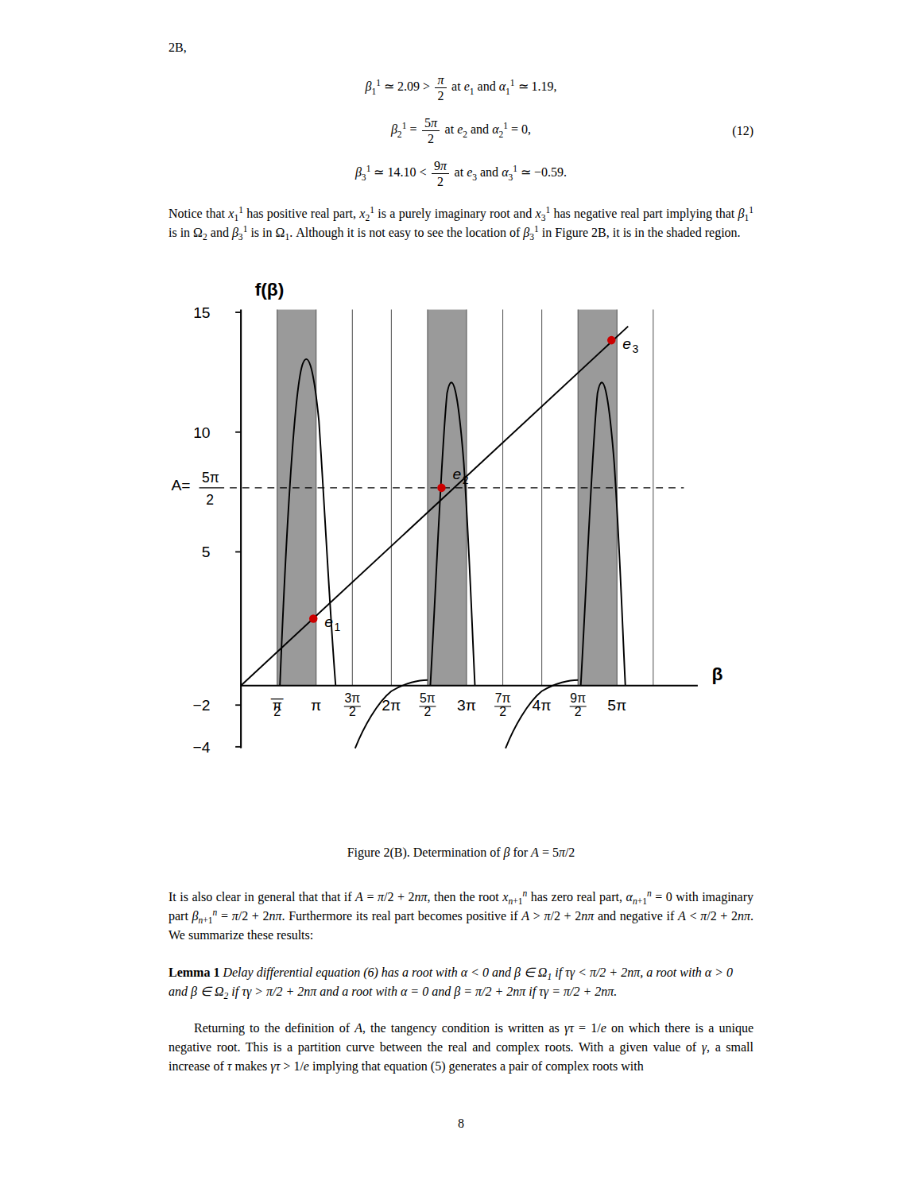2B,
β11 ≃ 2.09 > π 2 at e1 and α11 ≃ 1.19,
β21 = 5π 2 at e2 and α21 = 0, (12)
β31 ≃ 14.10 < 9π 2 at e3 and α31 ≃ −0.59.
Notice that x11 has positive real part, x21 is a purely imaginary root and x31 has negative real part implying that β11 is in Ω2 and β31 is in Ω1. Although it is not easy to see the location of β31 in Figure 2B, it is in the shaded region.
15 10 5 −2 −4 A= 5π 2 f(β) β π — 2 π 3π 2 2π 5π 2 3π 7π 2 4π 9π 2 5π e 1 e 2 e 3
Figure 2(B). Determination of β for A = 5π/2
It is also clear in general that that if A = π/2 + 2nπ, then the root xn+1n has zero real part, αn+1n = 0 with imaginary part βn+1n = π/2 + 2nπ. Furthermore its real part becomes positive if A > π/2 + 2nπ and negative if A < π/2 + 2nπ. We summarize these results:
Lemma 1 Delay differential equation (6) has a root with α < 0 and β ∈ Ω1 if τγ < π/2 + 2nπ, a root with α > 0 and β ∈ Ω2 if τγ > π/2 + 2nπ and a root with α = 0 and β = π/2 + 2nπ if τγ = π/2 + 2nπ.
Returning to the definition of A, the tangency condition is written as γτ = 1/e on which there is a unique negative root. This is a partition curve between the real and complex roots. With a given value of γ, a small increase of τ makes γτ > 1/e implying that equation (5) generates a pair of complex roots with
8